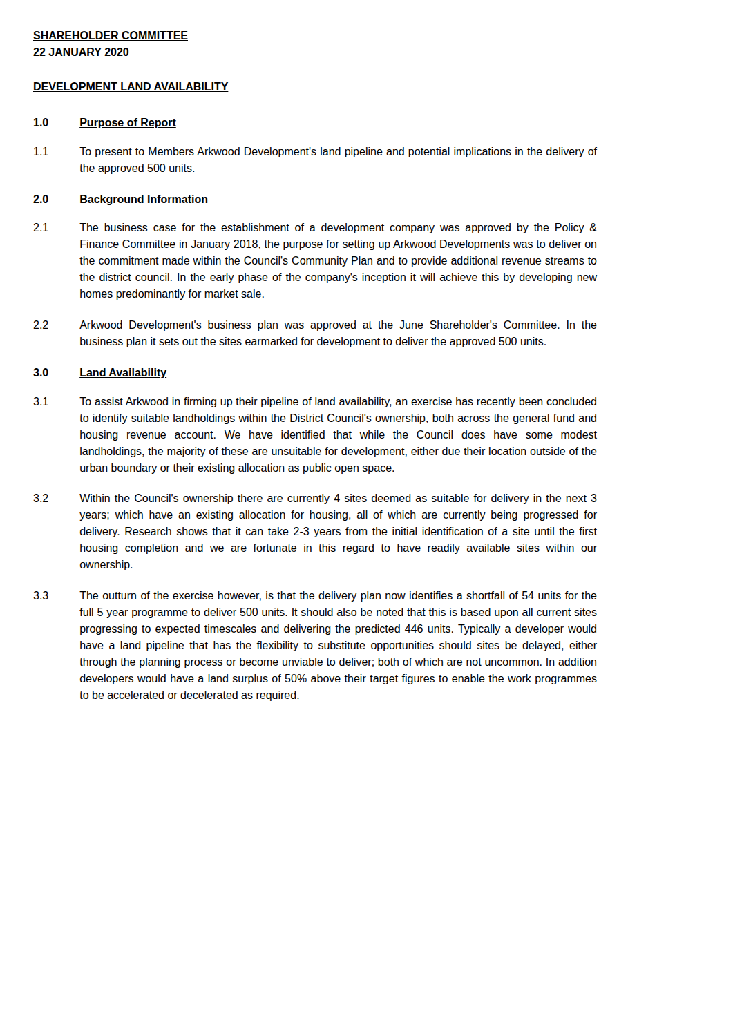SHAREHOLDER COMMITTEE
22 JANUARY 2020
DEVELOPMENT LAND AVAILABILITY
1.0
Purpose of Report
1.1 To present to Members Arkwood Development's land pipeline and potential implications in the delivery of the approved 500 units.
2.0
Background Information
2.1 The business case for the establishment of a development company was approved by the Policy & Finance Committee in January 2018, the purpose for setting up Arkwood Developments was to deliver on the commitment made within the Council's Community Plan and to provide additional revenue streams to the district council. In the early phase of the company's inception it will achieve this by developing new homes predominantly for market sale.
2.2 Arkwood Development's business plan was approved at the June Shareholder's Committee. In the business plan it sets out the sites earmarked for development to deliver the approved 500 units.
3.0
Land Availability
3.1 To assist Arkwood in firming up their pipeline of land availability, an exercise has recently been concluded to identify suitable landholdings within the District Council's ownership, both across the general fund and housing revenue account. We have identified that while the Council does have some modest landholdings, the majority of these are unsuitable for development, either due their location outside of the urban boundary or their existing allocation as public open space.
3.2 Within the Council's ownership there are currently 4 sites deemed as suitable for delivery in the next 3 years; which have an existing allocation for housing, all of which are currently being progressed for delivery. Research shows that it can take 2-3 years from the initial identification of a site until the first housing completion and we are fortunate in this regard to have readily available sites within our ownership.
3.3 The outturn of the exercise however, is that the delivery plan now identifies a shortfall of 54 units for the full 5 year programme to deliver 500 units. It should also be noted that this is based upon all current sites progressing to expected timescales and delivering the predicted 446 units. Typically a developer would have a land pipeline that has the flexibility to substitute opportunities should sites be delayed, either through the planning process or become unviable to deliver; both of which are not uncommon. In addition developers would have a land surplus of 50% above their target figures to enable the work programmes to be accelerated or decelerated as required.